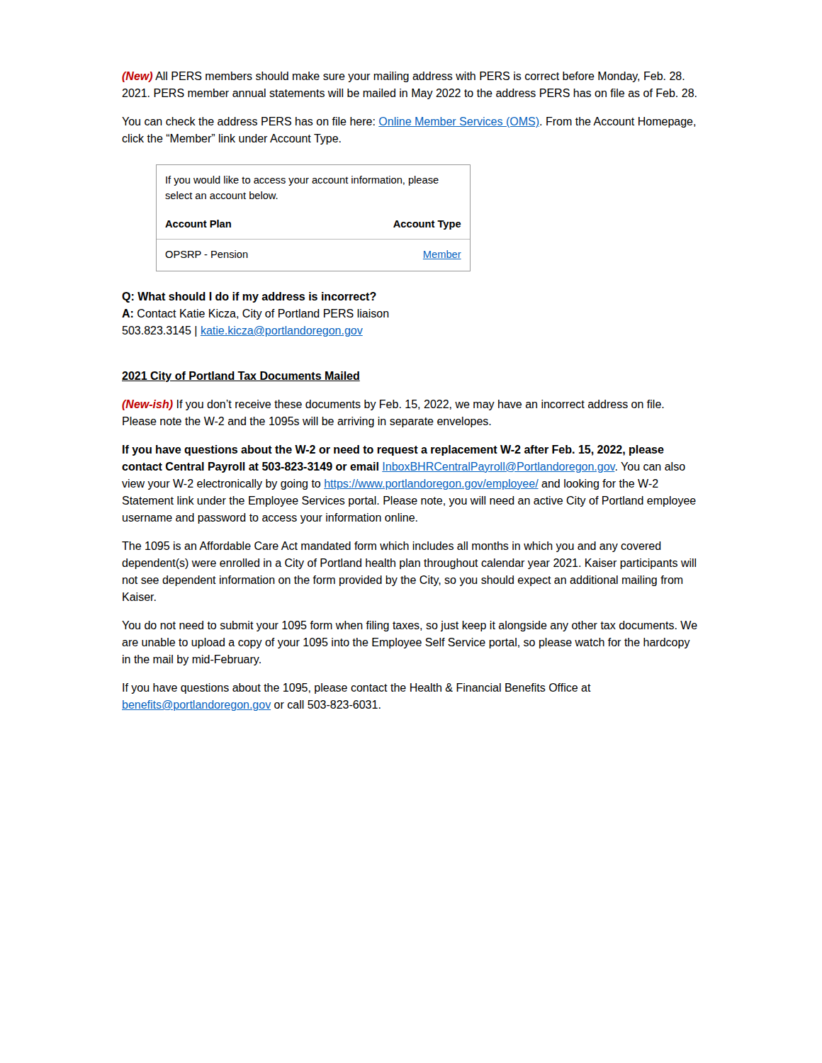(New) All PERS members should make sure your mailing address with PERS is correct before Monday, Feb. 28. 2021. PERS member annual statements will be mailed in May 2022 to the address PERS has on file as of Feb. 28.
You can check the address PERS has on file here: Online Member Services (OMS). From the Account Homepage, click the “Member” link under Account Type.
| If you would like to access your account information, please select an account below. |
| Account Plan | Account Type |
| OPSRP - Pension | Member |
Q: What should I do if my address is incorrect?
A: Contact Katie Kicza, City of Portland PERS liaison
503.823.3145 | katie.kicza@portlandoregon.gov
2021 City of Portland Tax Documents Mailed
(New-ish) If you don’t receive these documents by Feb. 15, 2022, we may have an incorrect address on file. Please note the W-2 and the 1095s will be arriving in separate envelopes.
If you have questions about the W-2 or need to request a replacement W-2 after Feb. 15, 2022, please contact Central Payroll at 503-823-3149 or email InboxBHRCentralPayroll@Portlandoregon.gov. You can also view your W-2 electronically by going to https://www.portlandoregon.gov/employee/ and looking for the W-2 Statement link under the Employee Services portal. Please note, you will need an active City of Portland employee username and password to access your information online.
The 1095 is an Affordable Care Act mandated form which includes all months in which you and any covered dependent(s) were enrolled in a City of Portland health plan throughout calendar year 2021. Kaiser participants will not see dependent information on the form provided by the City, so you should expect an additional mailing from Kaiser.
You do not need to submit your 1095 form when filing taxes, so just keep it alongside any other tax documents. We are unable to upload a copy of your 1095 into the Employee Self Service portal, so please watch for the hardcopy in the mail by mid-February.
If you have questions about the 1095, please contact the Health & Financial Benefits Office at benefits@portlandoregon.gov or call 503-823-6031.